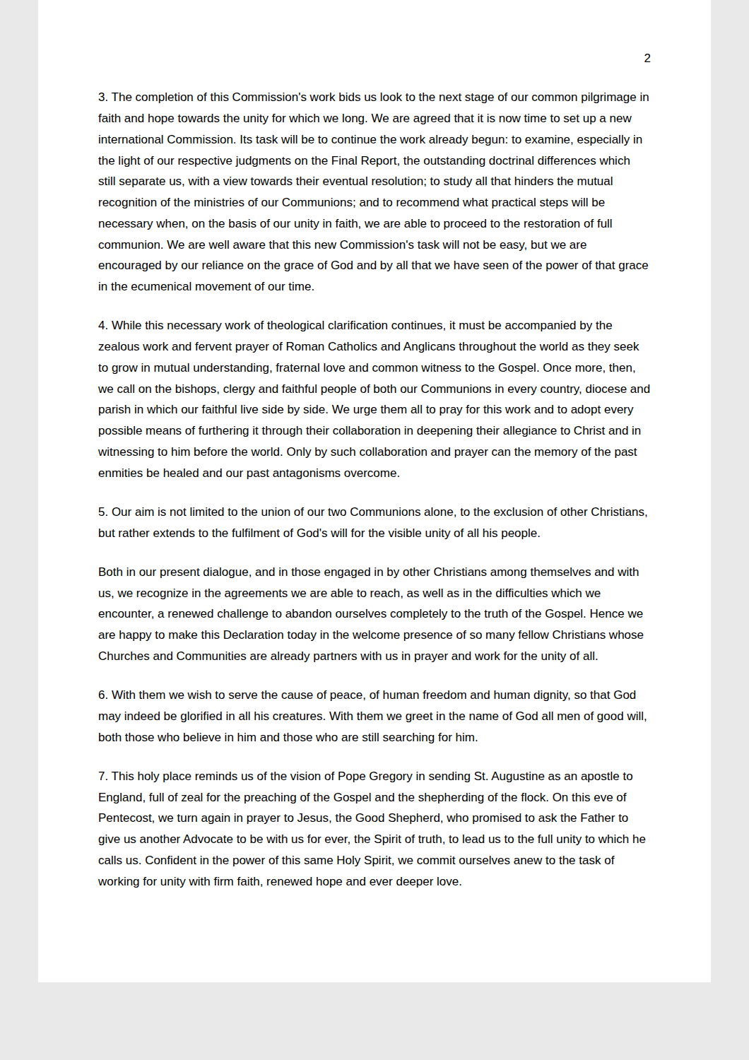2
3. The completion of this Commission's work bids us look to the next stage of our common pilgrimage in faith and hope towards the unity for which we long. We are agreed that it is now time to set up a new international Commission. Its task will be to continue the work already begun: to examine, especially in the light of our respective judgments on the Final Report, the outstanding doctrinal differences which still separate us, with a view towards their eventual resolution; to study all that hinders the mutual recognition of the ministries of our Communions; and to recommend what practical steps will be necessary when, on the basis of our unity in faith, we are able to proceed to the restoration of full communion. We are well aware that this new Commission's task will not be easy, but we are encouraged by our reliance on the grace of God and by all that we have seen of the power of that grace in the ecumenical movement of our time.
4. While this necessary work of theological clarification continues, it must be accompanied by the zealous work and fervent prayer of Roman Catholics and Anglicans throughout the world as they seek to grow in mutual understanding, fraternal love and common witness to the Gospel. Once more, then, we call on the bishops, clergy and faithful people of both our Communions in every country, diocese and parish in which our faithful live side by side. We urge them all to pray for this work and to adopt every possible means of furthering it through their collaboration in deepening their allegiance to Christ and in witnessing to him before the world. Only by such collaboration and prayer can the memory of the past enmities be healed and our past antagonisms overcome.
5. Our aim is not limited to the union of our two Communions alone, to the exclusion of other Christians, but rather extends to the fulfilment of God's will for the visible unity of all his people.
Both in our present dialogue, and in those engaged in by other Christians among themselves and with us, we recognize in the agreements we are able to reach, as well as in the difficulties which we encounter, a renewed challenge to abandon ourselves completely to the truth of the Gospel. Hence we are happy to make this Declaration today in the welcome presence of so many fellow Christians whose Churches and Communities are already partners with us in prayer and work for the unity of all.
6. With them we wish to serve the cause of peace, of human freedom and human dignity, so that God may indeed be glorified in all his creatures. With them we greet in the name of God all men of good will, both those who believe in him and those who are still searching for him.
7. This holy place reminds us of the vision of Pope Gregory in sending St. Augustine as an apostle to England, full of zeal for the preaching of the Gospel and the shepherding of the flock. On this eve of Pentecost, we turn again in prayer to Jesus, the Good Shepherd, who promised to ask the Father to give us another Advocate to be with us for ever, the Spirit of truth, to lead us to the full unity to which he calls us. Confident in the power of this same Holy Spirit, we commit ourselves anew to the task of working for unity with firm faith, renewed hope and ever deeper love.